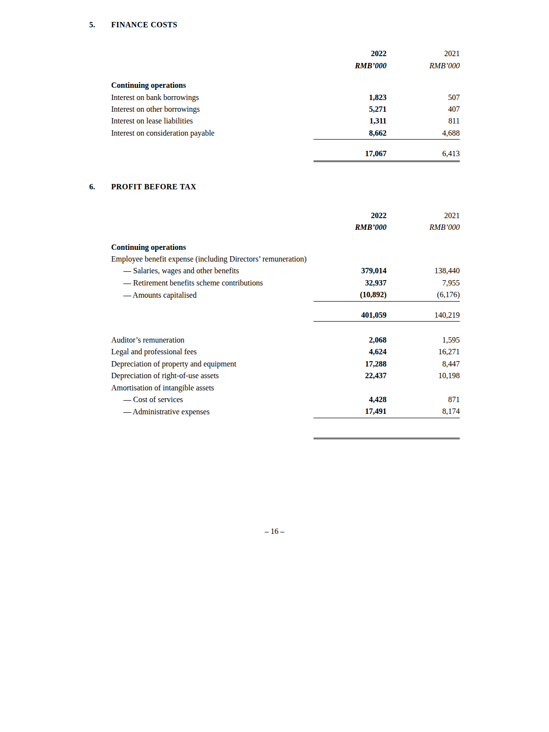5.
FINANCE COSTS
| | 2022 | 2021 |
| | RMB’000 | RMB’000 |
| Continuing operations | | |
| Interest on bank borrowings | 1,823 | 507 |
| Interest on other borrowings | 5,271 | 407 |
| Interest on lease liabilities | 1,311 | 811 |
| Interest on consideration payable | 8,662 | 4,688 |
| | 17,067 | 6,413 |
6.
PROFIT BEFORE TAX
| | 2022 | 2021 |
| | RMB’000 | RMB’000 |
| Continuing operations | | |
| Employee benefit expense (including Directors’ remuneration) | | |
| — Salaries, wages and other benefits | 379,014 | 138,440 |
| — Retirement benefits scheme contributions | 32,937 | 7,955 |
| — Amounts capitalised | (10,892) | (6,176) |
| | 401,059 | 140,219 |
| Auditor’s remuneration | 2,068 | 1,595 |
| Legal and professional fees | 4,624 | 16,271 |
| Depreciation of property and equipment | 17,288 | 8,447 |
| Depreciation of right-of-use assets | 22,437 | 10,198 |
| Amortisation of intangible assets | | |
| — Cost of services | 4,428 | 871 |
| — Administrative expenses | 17,491 | 8,174 |
– 16 –